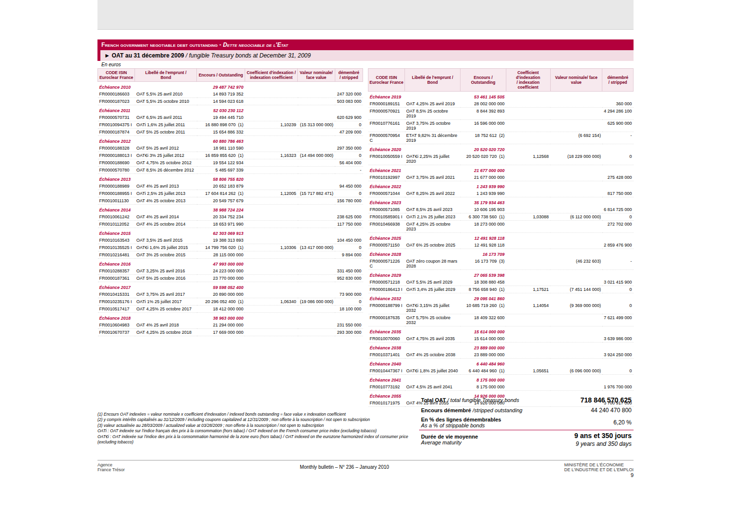French government negotiable debt outstanding - Dette negociable de l'Etat
► OAT au 31 décembre 2009 / fungible Treasury bonds at December 31, 2009
En euros
| CODE ISIN Euroclear France | Libellé de l'emprunt / Bond | Encours / Outstanding | Coefficient d'indexation / indexation coefficient | Valeur nominale/ face value | démembré / stripped |
| --- | --- | --- | --- | --- | --- |
| Échéance 2010 | | 29 487 742 970 | | | |
| FR0000186603 | OAT 5,5% 25 avril 2010 | 14 893 719 352 | | | 247 320 000 |
| FR0000187023 | OAT 5,5% 25 octobre 2010 | 14 594 023 618 | | | 503 083 000 |
| Échéance 2011 | | 52 030 230 112 | | | |
| FR0000570731 | OAT 6,5% 25 avril 2011 | 19 494 445 710 | | | 620 629 900 |
| FR0010094375 I | OATi 1,6% 25 juillet 2011 | 16 880 898 070 (1) | 1,10239 | (15 313 000 000) | 0 |
| FR0000187874 | OAT 5% 25 octobre 2011 | 15 654 886 332 | | | 47 209 000 |
| Échéance 2012 | | 60 880 786 463 | | | |
| FR0000188328 | OAT 5% 25 avril 2012 | 18 981 110 590 | | | 297 350 000 |
| FR0000188013 I | OAT€i 3% 25 juillet 2012 | 16 859 855 620 (1) | 1,16323 | (14 494 000 000) | 0 |
| FR0000188690 | OAT 4,75% 25 octobre 2012 | 19 554 122 934 | | | 56 404 000 |
| FR0000570780 | OAT 8,5% 26 décembre 2012 | 5 485 697 339 | | | - |
| Échéance 2013 | | 58 806 755 820 | | | |
| FR0000188989 | OAT 4% 25 avril 2013 | 20 652 183 879 | | | 94 450 000 |
| FR0000188955 I | OATi 2,5% 25 juillet 2013 | 17 604 814 262 (1) | 1,12005 | (15 717 882 471) | 0 |
| FR0010011130 | OAT 4% 25 octobre 2013 | 20 549 757 679 | | | 156 780 000 |
| Échéance 2014 | | 38 988 724 224 | | | |
| FR0010061242 | OAT 4% 25 avril 2014 | 20 334 752 234 | | | 238 625 000 |
| FR0010112052 | OAT 4% 25 octobre 2014 | 18 653 971 990 | | | 117 750 000 |
| Échéance 2015 | | 62 303 069 913 | | | |
| FR0010163543 | OAT 3,5% 25 avril 2015 | 19 388 313 893 | | | 104 450 000 |
| FR0010135525 I | OAT€i 1,6% 25 juillet 2015 | 14 799 756 020 (1) | 1,10306 | (13 417 000 000) | 0 |
| FR0010216481 | OAT 3% 25 octobre 2015 | 28 115 000 000 | | | 9 894 000 |
| Échéance 2016 | | 47 993 000 000 | | | |
| FR0010288357 | OAT 3,25% 25 avril 2016 | 24 223 000 000 | | | 331 450 000 |
| FR0000187361 | OAT 5% 25 octobre 2016 | 23 770 000 000 | | | 952 830 000 |
| Échéance 2017 | | 59 598 052 400 | | | |
| FR0010415331 | OAT 3,75% 25 avril 2017 | 20 890 000 000 | | | 73 900 000 |
| FR0010235176 I | OATi 1% 25 juillet 2017 | 20 296 052 400 (1) | 1,06340 | (19 086 000 000) | 0 |
| FR0010517417 | OAT 4,25% 25 octobre 2017 | 18 412 000 000 | | | 18 100 000 |
| Échéance 2018 | | 38 963 000 000 | | | |
| FR0010604983 | OAT 4% 25 avril 2018 | 21 294 000 000 | | | 231 550 000 |
| FR0010670737 | OAT 4,25% 25 octobre 2018 | 17 669 000 000 | | | 293 300 000 |
| CODE ISIN Euroclear France | Libellé de l'emprunt / Bond | Encours / Outstanding | Coefficient d'indexation / indexation coefficient | Valeur nominale/ face value | démembré / stripped |
| --- | --- | --- | --- | --- | --- |
| Échéance 2019 | | 53 461 145 505 | | | |
| FR0000189151 | OAT 4,25% 25 avril 2019 | 28 002 000 000 | | | 360 000 |
| FR0000570921 | OAT 8,5% 25 octobre 2019 | 8 844 392 893 | | | 4 294 286 100 |
| FR0010776161 | OAT 3,75% 25 octobre 2019 | 16 596 000 000 | | | 625 900 000 |
| FR0000570954 C | ETAT 9,82% 31 décembre 2019 | 18 752 612 (2) | | (6 692 154) | - |
| Échéance 2020 | | 20 520 020 720 | | | |
| FR0010050559 I | OAT€i 2,25% 25 juillet 2020 | 20 520 020 720 (1) | 1,12568 | (18 229 000 000) | 0 |
| Échéance 2021 | | 21 677 000 000 | | | |
| FR0010192997 | OAT 3,75% 25 avril 2021 | 21 677 000 000 | | | 275 428 000 |
| Échéance 2022 | | 1 243 939 990 | | | |
| FR0000571044 | OAT 8,25% 25 avril 2022 | 1 243 939 990 | | | 817 750 000 |
| Échéance 2023 | | 35 179 934 463 | | | |
| FR0000571085 | OAT 8,5% 25 avril 2023 | 10 606 195 903 | | | 6 814 725 000 |
| FR0010585901 I | OATi 2,1% 25 juillet 2023 | 6 300 738 560 (1) | 1,03088 | (6 112 000 000) | 0 |
| FR0010466938 | OAT 4,25% 25 octobre 2023 | 18 273 000 000 | | | 272 702 000 |
| Échéance 2025 | | 12 491 928 118 | | | |
| FR0000571150 | OAT 6% 25 octobre 2025 | 12 491 928 118 | | | 2 859 476 900 |
| Échéance 2028 | | 16 173 709 | | | |
| FR0000571226 C | OAT zéro coupon 28 mars 2028 | 16 173 709 (3) | | (46 232 603) | - |
| Échéance 2029 | | 27 065 539 398 | | | |
| FR0000571218 | OAT 5,5% 25 avril 2029 | 18 308 880 458 | | | 3 021 415 900 |
| FR0000186413 I | OATi 3,4% 25 juillet 2029 | 8 756 658 940 (1) | 1,17521 | (7 451 144 000) | 0 |
| Échéance 2032 | | 29 095 041 860 | | | |
| FR0000188799 I | OAT€i 3,15% 25 juillet 2032 | 10 685 719 260 (1) | 1,14054 | (9 369 000 000) | 0 |
| FR0000187635 | OAT 5,75% 25 octobre 2032 | 18 409 322 600 | | | 7 621 499 000 |
| Échéance 2035 | | 15 614 000 000 | | | |
| FR0010070060 | OAT 4,75% 25 avril 2035 | 15 614 000 000 | | | 3 639 986 000 |
| Échéance 2038 | | 23 889 000 000 | | | |
| FR0010371401 | OAT 4% 25 octobre 2038 | 23 889 000 000 | | | 3 924 250 000 |
| Échéance 2040 | | 6 440 484 960 | | | |
| FR0010447367 I | OAT€i 1,8% 25 juillet 2040 | 6 440 484 960 (1) | 1,05651 | (6 096 000 000) | 0 |
| Échéance 2041 | | 8 175 000 000 | | | |
| FR0010773192 | OAT 4,5% 25 avril 2041 | 8 175 000 000 | | | 1 976 700 000 |
| Échéance 2055 | | 14 926 000 000 | | | |
| FR0010171975 | OAT 4% 25 avril 2055 | 14 926 000 000 | | | 3 700 917 000 |
(1) Encours OAT indexées = valeur nominale x coefficient d'indexation / indexed bonds outstanding = face value x indexation coefficient
(2) y compris intérêts capitalisés au 31/12/2009 / including coupons capitalized at 12/31/2009 ; non offerte à la souscription / not open to subscription
(3) valeur actualisée au 28/03/2009 / actualized value at 03/28/2009 ; non offerte à la souscription / not open to subscription
OATi : OAT indexée sur l'indice français des prix à la consommation (hors tabac) / OAT indexed on the French consumer price index (excluding tobacco)
OAT€i : OAT indexée sur l'indice des prix à la consommation harmonisé de la zone euro (hors tabac) / OAT indexed on the eurozone harmonized index of consumer price (excluding tobacco)
| Total OAT / total fungible Treasury bonds | 718 846 570 625 |
| Encours démembré /stripped outstanding | 44 240 470 800 |
| En % des lignes démembrables As a % of strippable bonds | 6,20 % |
| Durée de vie moyenne Average maturity | 9 ans et 350 jours 9 years and 350 days |
Agence
France Trésor
Monthly bulletin – N° 236 – January 2010
MINISTÈRE DE L'ÉCONOMIE
DE L'INDUSTRIE ET DE L'EMPLOI
9